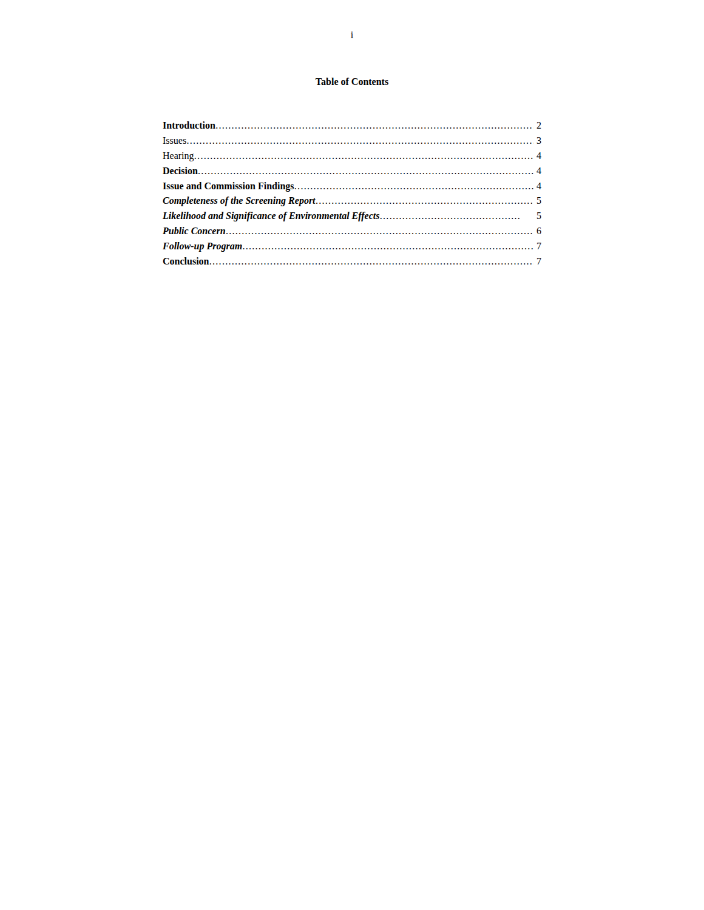i
Table of Contents
Introduction .................................................................................................................. 2
Issues ......................................................................................................................... 3
Hearing ..................................................................................................................... 4
Decision ....................................................................................................................... 4
Issue and Commission Findings ................................................................................. 4
Completeness of the Screening Report ......................................................................... 5
Likelihood and Significance of Environmental Effects ............................................ 5
Public Concern ......................................................................................................... 6
Follow-up Program ................................................................................................... 7
Conclusion .................................................................................................................. 7